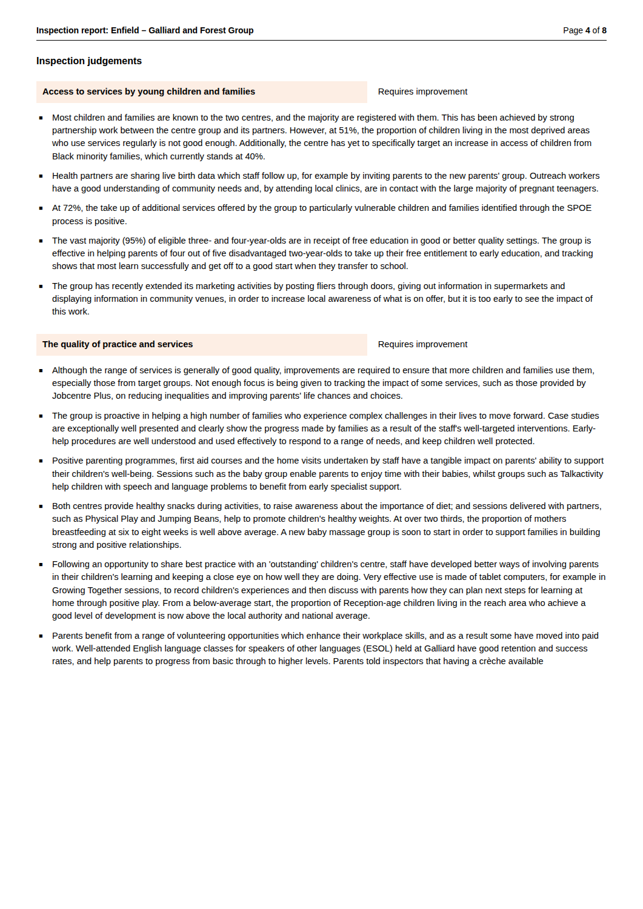Inspection report: Enfield – Galliard and Forest Group Page 4 of 8
Inspection judgements
Access to services by young children and families
Requires improvement
Most children and families are known to the two centres, and the majority are registered with them. This has been achieved by strong partnership work between the centre group and its partners. However, at 51%, the proportion of children living in the most deprived areas who use services regularly is not good enough. Additionally, the centre has yet to specifically target an increase in access of children from Black minority families, which currently stands at 40%.
Health partners are sharing live birth data which staff follow up, for example by inviting parents to the new parents' group. Outreach workers have a good understanding of community needs and, by attending local clinics, are in contact with the large majority of pregnant teenagers.
At 72%, the take up of additional services offered by the group to particularly vulnerable children and families identified through the SPOE process is positive.
The vast majority (95%) of eligible three- and four-year-olds are in receipt of free education in good or better quality settings. The group is effective in helping parents of four out of five disadvantaged two-year-olds to take up their free entitlement to early education, and tracking shows that most learn successfully and get off to a good start when they transfer to school.
The group has recently extended its marketing activities by posting fliers through doors, giving out information in supermarkets and displaying information in community venues, in order to increase local awareness of what is on offer, but it is too early to see the impact of this work.
The quality of practice and services
Requires improvement
Although the range of services is generally of good quality, improvements are required to ensure that more children and families use them, especially those from target groups. Not enough focus is being given to tracking the impact of some services, such as those provided by Jobcentre Plus, on reducing inequalities and improving parents' life chances and choices.
The group is proactive in helping a high number of families who experience complex challenges in their lives to move forward. Case studies are exceptionally well presented and clearly show the progress made by families as a result of the staff's well-targeted interventions. Early-help procedures are well understood and used effectively to respond to a range of needs, and keep children well protected.
Positive parenting programmes, first aid courses and the home visits undertaken by staff have a tangible impact on parents' ability to support their children's well-being. Sessions such as the baby group enable parents to enjoy time with their babies, whilst groups such as Talkactivity help children with speech and language problems to benefit from early specialist support.
Both centres provide healthy snacks during activities, to raise awareness about the importance of diet; and sessions delivered with partners, such as Physical Play and Jumping Beans, help to promote children's healthy weights. At over two thirds, the proportion of mothers breastfeeding at six to eight weeks is well above average. A new baby massage group is soon to start in order to support families in building strong and positive relationships.
Following an opportunity to share best practice with an 'outstanding' children's centre, staff have developed better ways of involving parents in their children's learning and keeping a close eye on how well they are doing. Very effective use is made of tablet computers, for example in Growing Together sessions, to record children's experiences and then discuss with parents how they can plan next steps for learning at home through positive play. From a below-average start, the proportion of Reception-age children living in the reach area who achieve a good level of development is now above the local authority and national average.
Parents benefit from a range of volunteering opportunities which enhance their workplace skills, and as a result some have moved into paid work. Well-attended English language classes for speakers of other languages (ESOL) held at Galliard have good retention and success rates, and help parents to progress from basic through to higher levels. Parents told inspectors that having a crèche available